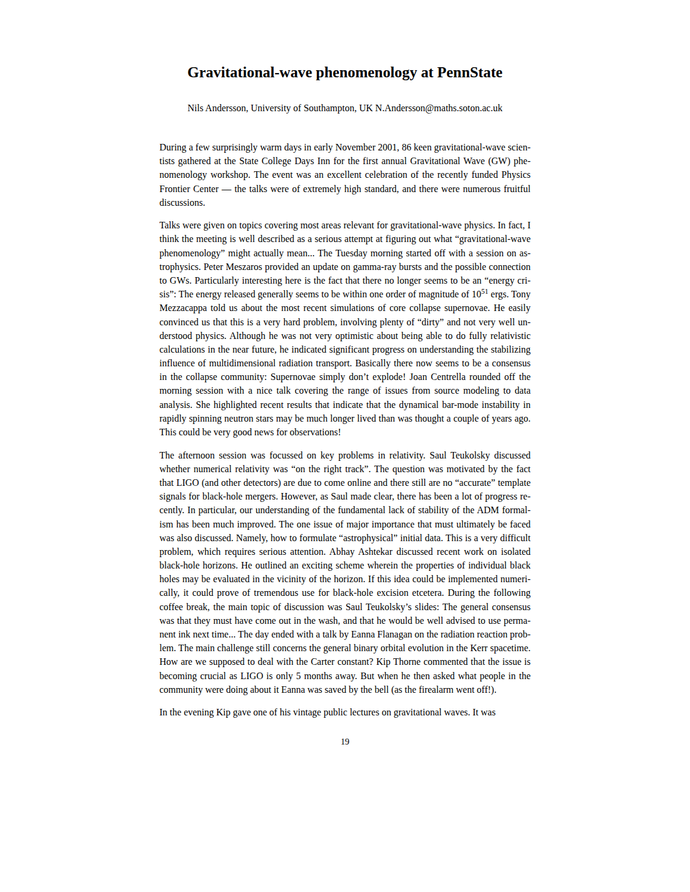Gravitational-wave phenomenology at PennState
Nils Andersson, University of Southampton, UK N.Andersson@maths.soton.ac.uk
During a few surprisingly warm days in early November 2001, 86 keen gravitational-wave scientists gathered at the State College Days Inn for the first annual Gravitational Wave (GW) phenomenology workshop. The event was an excellent celebration of the recently funded Physics Frontier Center — the talks were of extremely high standard, and there were numerous fruitful discussions.
Talks were given on topics covering most areas relevant for gravitational-wave physics. In fact, I think the meeting is well described as a serious attempt at figuring out what “gravitational-wave phenomenology” might actually mean... The Tuesday morning started off with a session on astrophysics. Peter Meszaros provided an update on gamma-ray bursts and the possible connection to GWs. Particularly interesting here is the fact that there no longer seems to be an “energy crisis”: The energy released generally seems to be within one order of magnitude of 1051 ergs. Tony Mezzacappa told us about the most recent simulations of core collapse supernovae. He easily convinced us that this is a very hard problem, involving plenty of “dirty” and not very well understood physics. Although he was not very optimistic about being able to do fully relativistic calculations in the near future, he indicated significant progress on understanding the stabilizing influence of multidimensional radiation transport. Basically there now seems to be a consensus in the collapse community: Supernovae simply don’t explode! Joan Centrella rounded off the morning session with a nice talk covering the range of issues from source modeling to data analysis. She highlighted recent results that indicate that the dynamical bar-mode instability in rapidly spinning neutron stars may be much longer lived than was thought a couple of years ago. This could be very good news for observations!
The afternoon session was focussed on key problems in relativity. Saul Teukolsky discussed whether numerical relativity was “on the right track”. The question was motivated by the fact that LIGO (and other detectors) are due to come online and there still are no “accurate” template signals for black-hole mergers. However, as Saul made clear, there has been a lot of progress recently. In particular, our understanding of the fundamental lack of stability of the ADM formalism has been much improved. The one issue of major importance that must ultimately be faced was also discussed. Namely, how to formulate “astrophysical” initial data. This is a very difficult problem, which requires serious attention. Abhay Ashtekar discussed recent work on isolated black-hole horizons. He outlined an exciting scheme wherein the properties of individual black holes may be evaluated in the vicinity of the horizon. If this idea could be implemented numerically, it could prove of tremendous use for black-hole excision etcetera. During the following coffee break, the main topic of discussion was Saul Teukolsky’s slides: The general consensus was that they must have come out in the wash, and that he would be well advised to use permanent ink next time... The day ended with a talk by Eanna Flanagan on the radiation reaction problem. The main challenge still concerns the general binary orbital evolution in the Kerr spacetime. How are we supposed to deal with the Carter constant? Kip Thorne commented that the issue is becoming crucial as LIGO is only 5 months away. But when he then asked what people in the community were doing about it Eanna was saved by the bell (as the firealarm went off!).
In the evening Kip gave one of his vintage public lectures on gravitational waves. It was
19